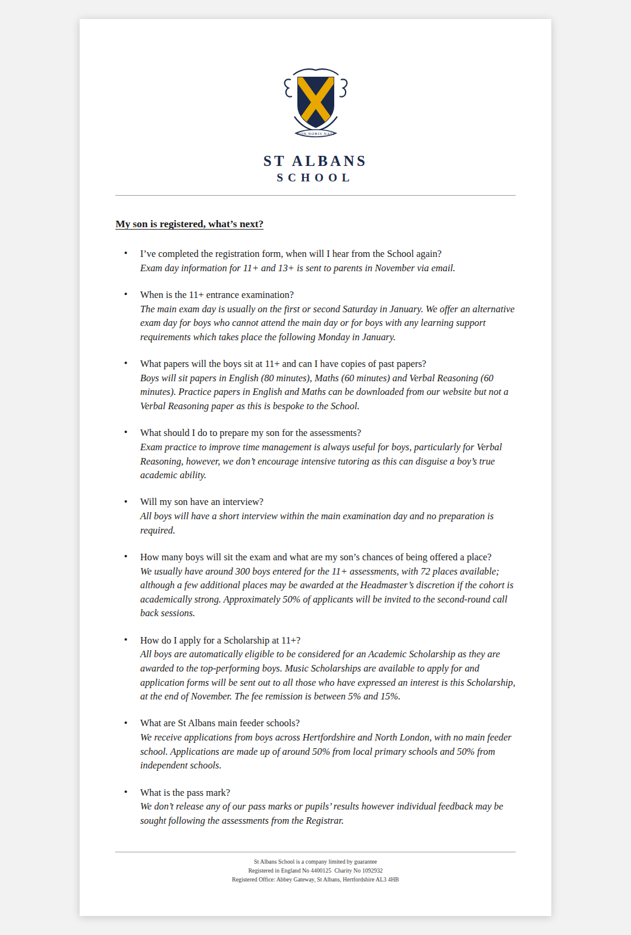St Albans School crest NON NOBIS NATI
ST ALBANS SCHOOL
My son is registered, what’s next?
I’ve completed the registration form, when will I hear from the School again? Exam day information for 11+ and 13+ is sent to parents in November via email.
When is the 11+ entrance examination? The main exam day is usually on the first or second Saturday in January. We offer an alternative exam day for boys who cannot attend the main day or for boys with any learning support requirements which takes place the following Monday in January.
What papers will the boys sit at 11+ and can I have copies of past papers? Boys will sit papers in English (80 minutes), Maths (60 minutes) and Verbal Reasoning (60 minutes). Practice papers in English and Maths can be downloaded from our website but not a Verbal Reasoning paper as this is bespoke to the School.
What should I do to prepare my son for the assessments? Exam practice to improve time management is always useful for boys, particularly for Verbal Reasoning, however, we don’t encourage intensive tutoring as this can disguise a boy’s true academic ability.
Will my son have an interview? All boys will have a short interview within the main examination day and no preparation is required.
How many boys will sit the exam and what are my son’s chances of being offered a place? We usually have around 300 boys entered for the 11+ assessments, with 72 places available; although a few additional places may be awarded at the Headmaster’s discretion if the cohort is academically strong. Approximately 50% of applicants will be invited to the second-round call back sessions.
How do I apply for a Scholarship at 11+? All boys are automatically eligible to be considered for an Academic Scholarship as they are awarded to the top-performing boys. Music Scholarships are available to apply for and application forms will be sent out to all those who have expressed an interest is this Scholarship, at the end of November. The fee remission is between 5% and 15%.
What are St Albans main feeder schools? We receive applications from boys across Hertfordshire and North London, with no main feeder school. Applications are made up of around 50% from local primary schools and 50% from independent schools.
What is the pass mark? We don’t release any of our pass marks or pupils’ results however individual feedback may be sought following the assessments from the Registrar.
St Albans School is a company limited by guarantee
Registered in England No 4400125 Charity No 1092932
Registered Office: Abbey Gateway, St Albans, Hertfordshire AL3 4HB